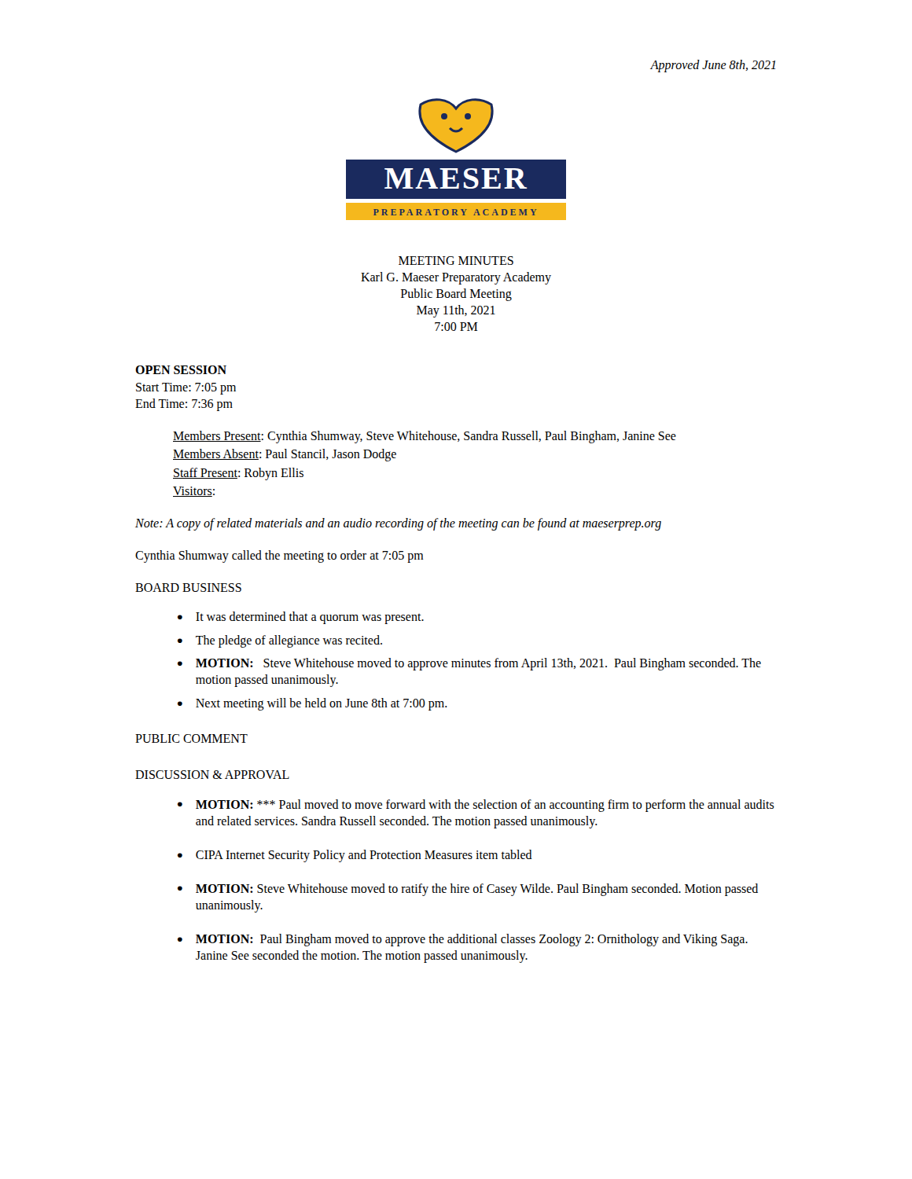Approved June 8th, 2021
MEETING MINUTES
Karl G. Maeser Preparatory Academy
Public Board Meeting
May 11th, 2021
7:00 PM
OPEN SESSION
Start Time: 7:05 pm
End Time: 7:36 pm
Members Present: Cynthia Shumway, Steve Whitehouse, Sandra Russell, Paul Bingham, Janine See
Members Absent: Paul Stancil, Jason Dodge
Staff Present: Robyn Ellis
Visitors:
Note: A copy of related materials and an audio recording of the meeting can be found at maeserprep.org
Cynthia Shumway called the meeting to order at 7:05 pm
BOARD BUSINESS
It was determined that a quorum was present.
The pledge of allegiance was recited.
MOTION: Steve Whitehouse moved to approve minutes from April 13th, 2021. Paul Bingham seconded. The motion passed unanimously.
Next meeting will be held on June 8th at 7:00 pm.
PUBLIC COMMENT
DISCUSSION & APPROVAL
MOTION: *** Paul moved to move forward with the selection of an accounting firm to perform the annual audits and related services. Sandra Russell seconded. The motion passed unanimously.
CIPA Internet Security Policy and Protection Measures item tabled
MOTION: Steve Whitehouse moved to ratify the hire of Casey Wilde. Paul Bingham seconded. Motion passed unanimously.
MOTION: Paul Bingham moved to approve the additional classes Zoology 2: Ornithology and Viking Saga. Janine See seconded the motion. The motion passed unanimously.